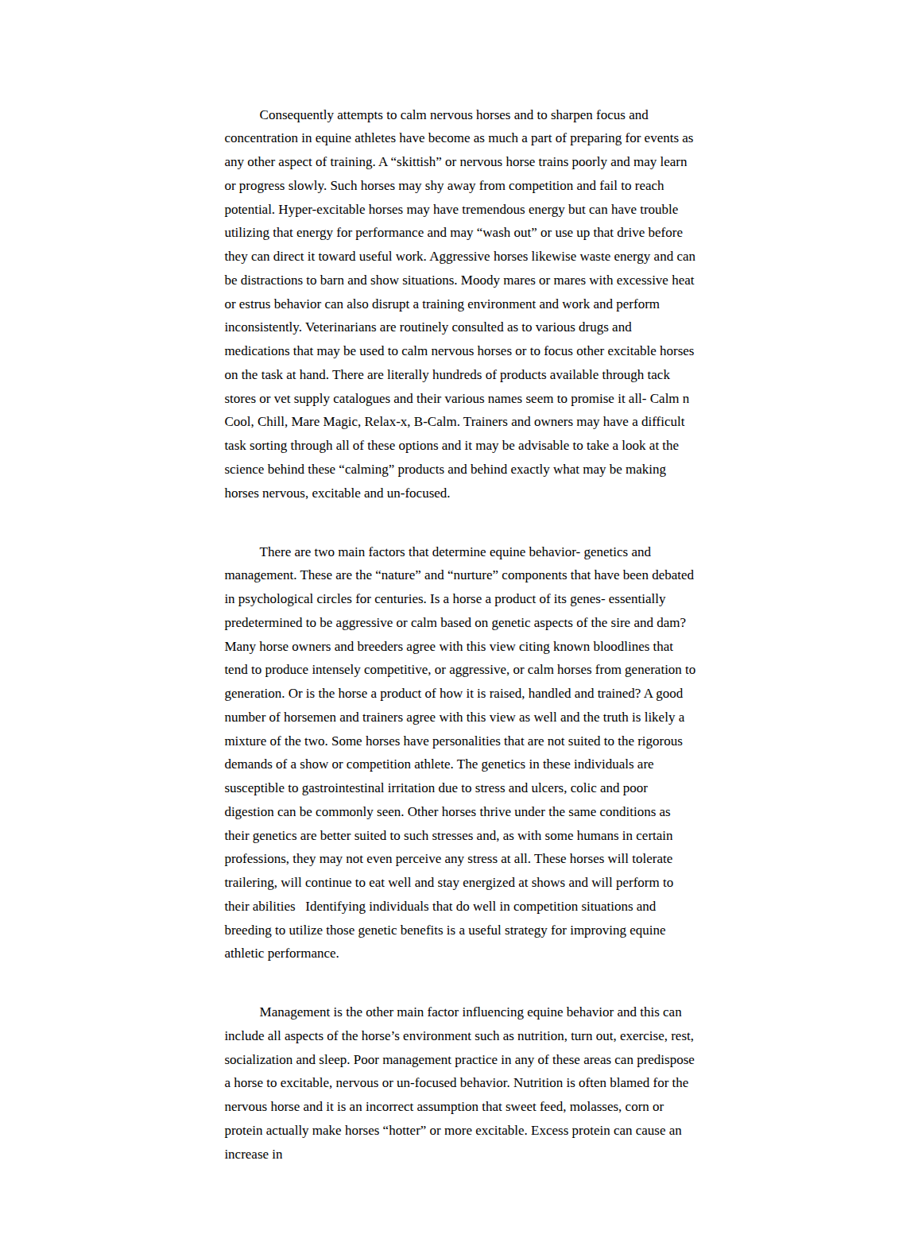Consequently attempts to calm nervous horses and to sharpen focus and concentration in equine athletes have become as much a part of preparing for events as any other aspect of training. A “skittish” or nervous horse trains poorly and may learn or progress slowly. Such horses may shy away from competition and fail to reach potential. Hyper-excitable horses may have tremendous energy but can have trouble utilizing that energy for performance and may “wash out” or use up that drive before they can direct it toward useful work. Aggressive horses likewise waste energy and can be distractions to barn and show situations. Moody mares or mares with excessive heat or estrus behavior can also disrupt a training environment and work and perform inconsistently. Veterinarians are routinely consulted as to various drugs and medications that may be used to calm nervous horses or to focus other excitable horses on the task at hand. There are literally hundreds of products available through tack stores or vet supply catalogues and their various names seem to promise it all- Calm n Cool, Chill, Mare Magic, Relax-x, B-Calm. Trainers and owners may have a difficult task sorting through all of these options and it may be advisable to take a look at the science behind these “calming” products and behind exactly what may be making horses nervous, excitable and un-focused.
There are two main factors that determine equine behavior- genetics and management. These are the “nature” and “nurture” components that have been debated in psychological circles for centuries. Is a horse a product of its genes- essentially predetermined to be aggressive or calm based on genetic aspects of the sire and dam? Many horse owners and breeders agree with this view citing known bloodlines that tend to produce intensely competitive, or aggressive, or calm horses from generation to generation. Or is the horse a product of how it is raised, handled and trained? A good number of horsemen and trainers agree with this view as well and the truth is likely a mixture of the two. Some horses have personalities that are not suited to the rigorous demands of a show or competition athlete. The genetics in these individuals are susceptible to gastrointestinal irritation due to stress and ulcers, colic and poor digestion can be commonly seen. Other horses thrive under the same conditions as their genetics are better suited to such stresses and, as with some humans in certain professions, they may not even perceive any stress at all. These horses will tolerate trailering, will continue to eat well and stay energized at shows and will perform to their abilities Identifying individuals that do well in competition situations and breeding to utilize those genetic benefits is a useful strategy for improving equine athletic performance.
Management is the other main factor influencing equine behavior and this can include all aspects of the horse’s environment such as nutrition, turn out, exercise, rest, socialization and sleep. Poor management practice in any of these areas can predispose a horse to excitable, nervous or un-focused behavior. Nutrition is often blamed for the nervous horse and it is an incorrect assumption that sweet feed, molasses, corn or protein actually make horses “hotter” or more excitable. Excess protein can cause an increase in